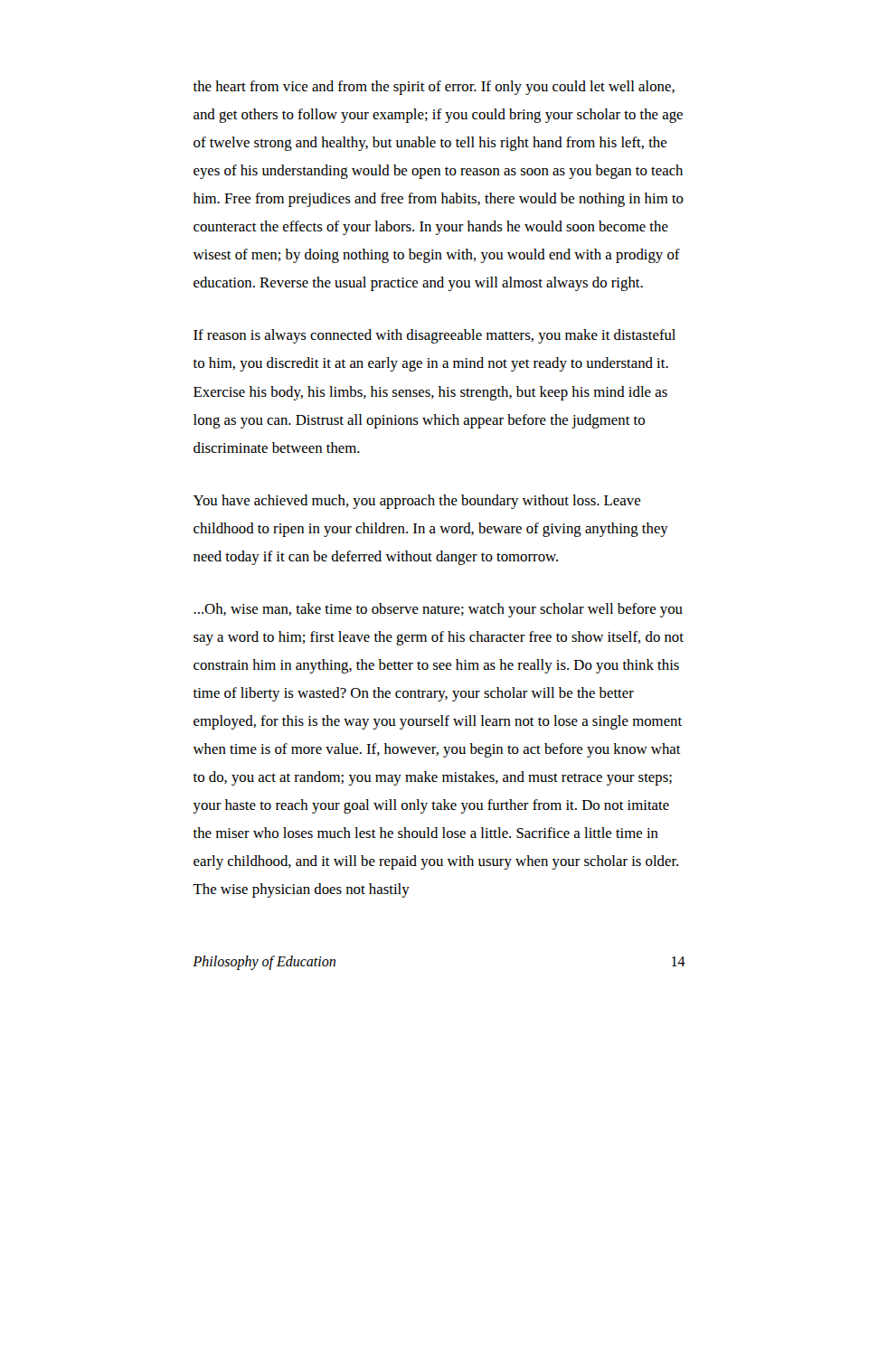the heart from vice and from the spirit of error. If only you could let well alone, and get others to follow your example; if you could bring your scholar to the age of twelve strong and healthy, but unable to tell his right hand from his left, the eyes of his understanding would be open to reason as soon as you began to teach him. Free from prejudices and free from habits, there would be nothing in him to counteract the effects of your labors. In your hands he would soon become the wisest of men; by doing nothing to begin with, you would end with a prodigy of education. Reverse the usual practice and you will almost always do right.
If reason is always connected with disagreeable matters, you make it distasteful to him, you discredit it at an early age in a mind not yet ready to understand it. Exercise his body, his limbs, his senses, his strength, but keep his mind idle as long as you can. Distrust all opinions which appear before the judgment to discriminate between them.
You have achieved much, you approach the boundary without loss. Leave childhood to ripen in your children. In a word, beware of giving anything they need today if it can be deferred without danger to tomorrow.
...Oh, wise man, take time to observe nature; watch your scholar well before you say a word to him; first leave the germ of his character free to show itself, do not constrain him in anything, the better to see him as he really is. Do you think this time of liberty is wasted? On the contrary, your scholar will be the better employed, for this is the way you yourself will learn not to lose a single moment when time is of more value. If, however, you begin to act before you know what to do, you act at random; you may make mistakes, and must retrace your steps; your haste to reach your goal will only take you further from it. Do not imitate the miser who loses much lest he should lose a little. Sacrifice a little time in early childhood, and it will be repaid you with usury when your scholar is older. The wise physician does not hastily
Philosophy of Education 14